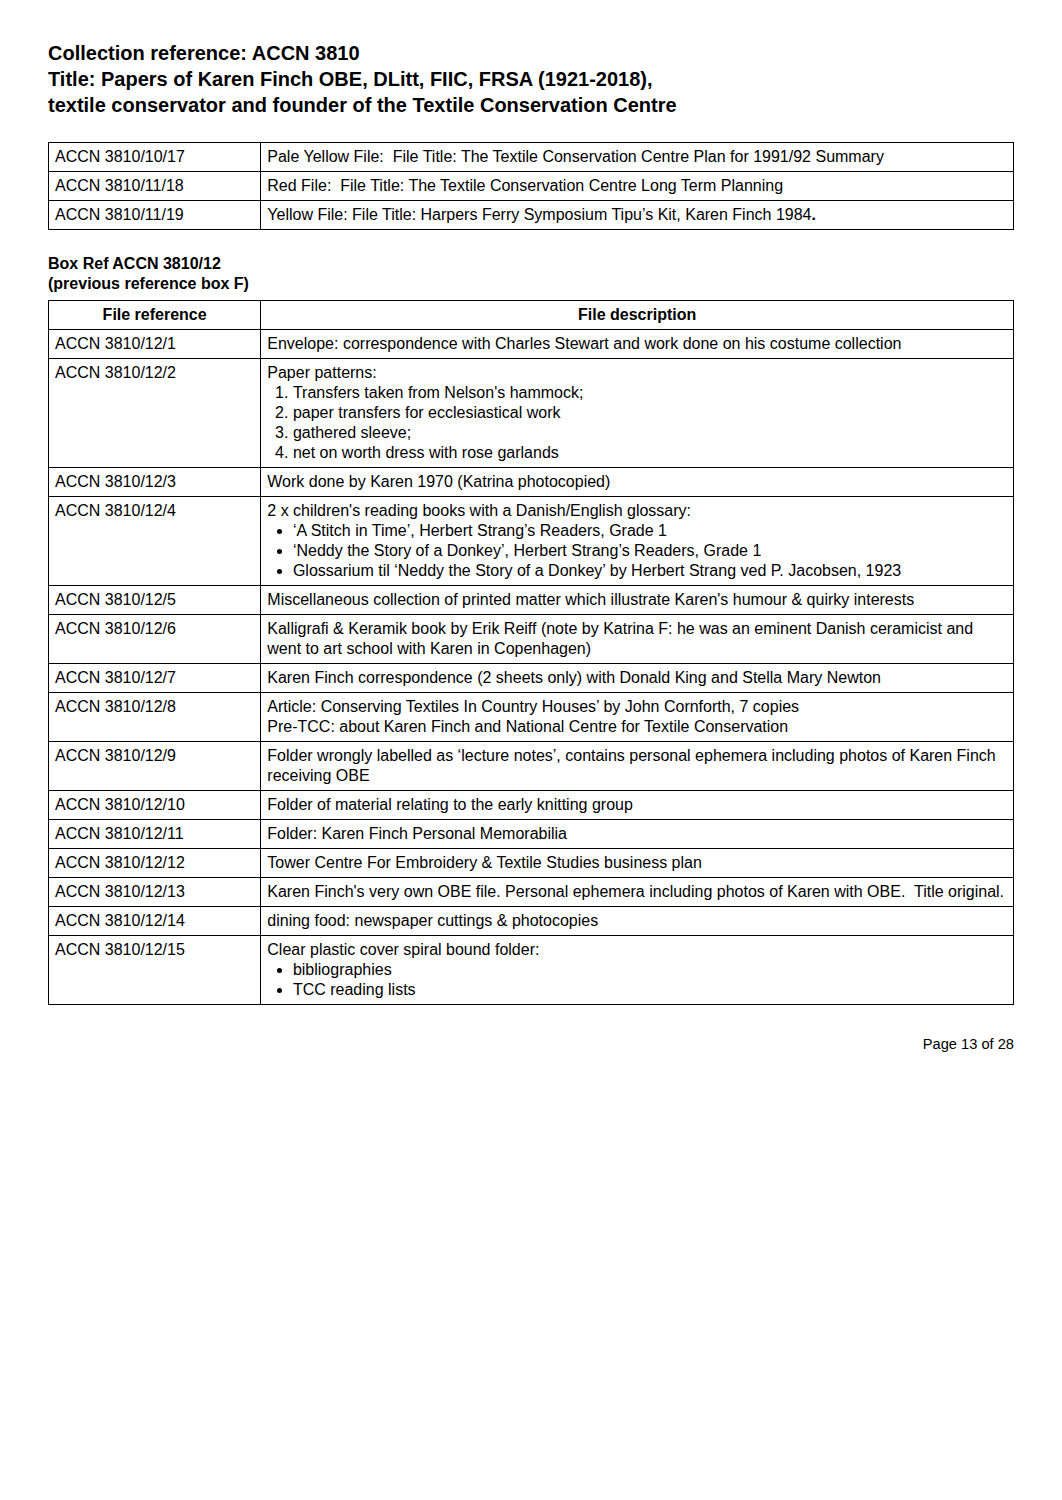Collection reference: ACCN 3810
Title: Papers of Karen Finch OBE, DLitt, FIIC, FRSA (1921-2018),
textile conservator and founder of the Textile Conservation Centre
| ACCN 3810/10/17 | Pale Yellow File: File Title: The Textile Conservation Centre Plan for 1991/92 Summary |
| ACCN 3810/11/18 | Red File: File Title: The Textile Conservation Centre Long Term Planning |
| ACCN 3810/11/19 | Yellow File: File Title: Harpers Ferry Symposium Tipu’s Kit, Karen Finch 1984 . |
Box Ref ACCN 3810/12
(previous reference box F)
| File reference | File description |
| --- | --- |
| ACCN 3810/12/1 | Envelope: correspondence with Charles Stewart and work done on his costume collection |
| ACCN 3810/12/2 | Paper patterns: Transfers taken from Nelson's hammock; paper transfers for ecclesiastical work gathered sleeve; net on worth dress with rose garlands |
| ACCN 3810/12/3 | Work done by Karen 1970 (Katrina photocopied) |
| ACCN 3810/12/4 | 2 x children's reading books with a Danish/English glossary: ‘A Stitch in Time’, Herbert Strang’s Readers, Grade 1 ‘Neddy the Story of a Donkey’, Herbert Strang’s Readers, Grade 1 Glossarium til ‘Neddy the Story of a Donkey’ by Herbert Strang ved P. Jacobsen, 1923 |
| ACCN 3810/12/5 | Miscellaneous collection of printed matter which illustrate Karen's humour & quirky interests |
| ACCN 3810/12/6 | Kalligrafi & Keramik book by Erik Reiff (note by Katrina F: he was an eminent Danish ceramicist and went to art school with Karen in Copenhagen) |
| ACCN 3810/12/7 | Karen Finch correspondence (2 sheets only) with Donald King and Stella Mary Newton |
| ACCN 3810/12/8 | Article: Conserving Textiles In Country Houses’ by John Cornforth, 7 copies Pre-TCC: about Karen Finch and National Centre for Textile Conservation |
| ACCN 3810/12/9 | Folder wrongly labelled as ‘lecture notes’, contains personal ephemera including photos of Karen Finch receiving OBE |
| ACCN 3810/12/10 | Folder of material relating to the early knitting group |
| ACCN 3810/12/11 | Folder: Karen Finch Personal Memorabilia |
| ACCN 3810/12/12 | Tower Centre For Embroidery & Textile Studies business plan |
| ACCN 3810/12/13 | Karen Finch's very own OBE file. Personal ephemera including photos of Karen with OBE. Title original. |
| ACCN 3810/12/14 | dining food: newspaper cuttings & photocopies |
| ACCN 3810/12/15 | Clear plastic cover spiral bound folder: bibliographies TCC reading lists |
Page 13 of 28